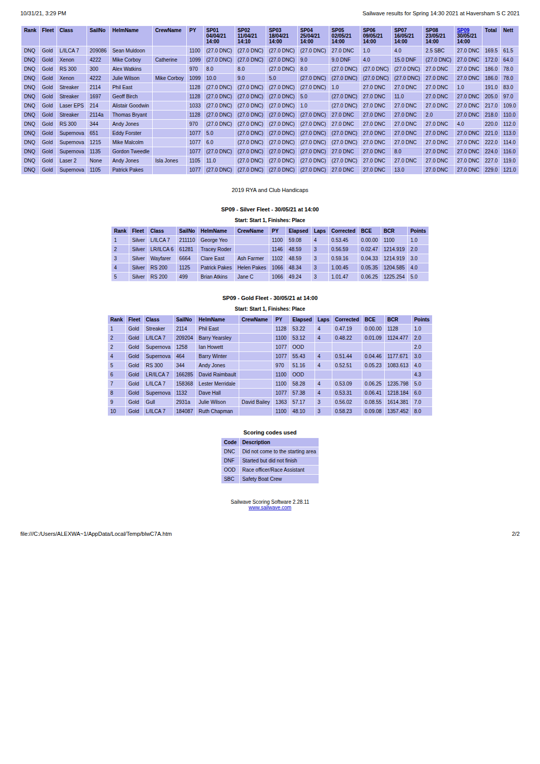10/31/21, 3:29 PM Sailwave results for Spring 14:30 2021 at Haversham S C 2021
| Rank | Fleet | Class | SailNo | HelmName | CrewName | PY | SP01 04/04/21 14:00 | SP02 11/04/21 14:10 | SP03 18/04/21 14:00 | SP04 25/04/21 14:00 | SP05 02/05/21 14:00 | SP06 09/05/21 14:00 | SP07 16/05/21 14:00 | SP08 23/05/21 14:00 | SP09 30/05/21 14:00 | Total | Nett |
| --- | --- | --- | --- | --- | --- | --- | --- | --- | --- | --- | --- | --- | --- | --- | --- | --- | --- |
| DNQ | Gold | L/ILCA 7 | 209086 | Sean Muldoon | | 1100 | (27.0 DNC) | (27.0 DNC) | (27.0 DNC) | (27.0 DNC) | 27.0 DNC | 1.0 | 4.0 | 2.5 SBC | 27.0 DNC | 169.5 | 61.5 |
| DNQ | Gold | Xenon | 4222 | Mike Corboy | Catherine | 1099 | (27.0 DNC) | (27.0 DNC) | (27.0 DNC) | 9.0 | 9.0 DNF | 4.0 | 15.0 DNF | (27.0 DNC) | 27.0 DNC | 172.0 | 64.0 |
| DNQ | Gold | RS 300 | 300 | Alex Watkins | | 970 | 8.0 | 8.0 | (27.0 DNC) | 8.0 | (27.0 DNC) | (27.0 DNC) | (27.0 DNC) | 27.0 DNC | 27.0 DNC | 186.0 | 78.0 |
| DNQ | Gold | Xenon | 4222 | Julie Wilson | Mike Corboy | 1099 | 10.0 | 9.0 | 5.0 | (27.0 DNC) | (27.0 DNC) | (27.0 DNC) | (27.0 DNC) | 27.0 DNC | 27.0 DNC | 186.0 | 78.0 |
| DNQ | Gold | Streaker | 2114 | Phil East | | 1128 | (27.0 DNC) | (27.0 DNC) | (27.0 DNC) | (27.0 DNC) | 1.0 | 27.0 DNC | 27.0 DNC | 27.0 DNC | 1.0 | 191.0 | 83.0 |
| DNQ | Gold | Streaker | 1697 | Geoff Birch | | 1128 | (27.0 DNC) | (27.0 DNC) | (27.0 DNC) | 5.0 | (27.0 DNC) | 27.0 DNC | 11.0 | 27.0 DNC | 27.0 DNC | 205.0 | 97.0 |
| DNQ | Gold | Laser EPS | 214 | Alistair Goodwin | | 1033 | (27.0 DNC) | (27.0 DNC) | (27.0 DNC) | 1.0 | (27.0 DNC) | 27.0 DNC | 27.0 DNC | 27.0 DNC | 27.0 DNC | 217.0 | 109.0 |
| DNQ | Gold | Streaker | 2114a | Thomas Bryant | | 1128 | (27.0 DNC) | (27.0 DNC) | (27.0 DNC) | (27.0 DNC) | 27.0 DNC | 27.0 DNC | 27.0 DNC | 2.0 | 27.0 DNC | 218.0 | 110.0 |
| DNQ | Gold | RS 300 | 344 | Andy Jones | | 970 | (27.0 DNC) | (27.0 DNC) | (27.0 DNC) | (27.0 DNC) | 27.0 DNC | 27.0 DNC | 27.0 DNC | 27.0 DNC | 4.0 | 220.0 | 112.0 |
| DNQ | Gold | Supernova | 651 | Eddy Forster | | 1077 | 5.0 | (27.0 DNC) | (27.0 DNC) | (27.0 DNC) | (27.0 DNC) | 27.0 DNC | 27.0 DNC | 27.0 DNC | 27.0 DNC | 221.0 | 113.0 |
| DNQ | Gold | Supernova | 1215 | Mike Malcolm | | 1077 | 6.0 | (27.0 DNC) | (27.0 DNC) | (27.0 DNC) | (27.0 DNC) | 27.0 DNC | 27.0 DNC | 27.0 DNC | 27.0 DNC | 222.0 | 114.0 |
| DNQ | Gold | Supernova | 1135 | Gordon Tweedle | | 1077 | (27.0 DNC) | (27.0 DNC) | (27.0 DNC) | (27.0 DNC) | 27.0 DNC | 27.0 DNC | 8.0 | 27.0 DNC | 27.0 DNC | 224.0 | 116.0 |
| DNQ | Gold | Laser 2 | None | Andy Jones | Isla Jones | 1105 | 11.0 | (27.0 DNC) | (27.0 DNC) | (27.0 DNC) | (27.0 DNC) | 27.0 DNC | 27.0 DNC | 27.0 DNC | 27.0 DNC | 227.0 | 119.0 |
| DNQ | Gold | Supernova | 1105 | Patrick Pakes | | 1077 | (27.0 DNC) | (27.0 DNC) | (27.0 DNC) | (27.0 DNC) | 27.0 DNC | 27.0 DNC | 13.0 | 27.0 DNC | 27.0 DNC | 229.0 | 121.0 |
2019 RYA and Club Handicaps
SP09 - Silver Fleet - 30/05/21 at 14:00
Start: Start 1, Finishes: Place
| Rank | Fleet | Class | SailNo | HelmName | CrewName | PY | Elapsed | Laps | Corrected | BCE | BCR | Points |
| --- | --- | --- | --- | --- | --- | --- | --- | --- | --- | --- | --- | --- |
| 1 | Silver | L/ILCA 7 | 211110 | George Yeo | | 1100 | 59.08 | 4 | 0.53.45 | 0.00.00 | 1100 | 1.0 |
| 2 | Silver | LR/ILCA 6 | 61281 | Tracey Roder | | 1146 | 48.59 | 3 | 0.56.59 | 0.02.47 | 1214.919 | 2.0 |
| 3 | Silver | Wayfarer | 6664 | Clare East | Ash Farmer | 1102 | 48.59 | 3 | 0.59.16 | 0.04.33 | 1214.919 | 3.0 |
| 4 | Silver | RS 200 | 1125 | Patrick Pakes | Helen Pakes | 1066 | 48.34 | 3 | 1.00.45 | 0.05.35 | 1204.585 | 4.0 |
| 5 | Silver | RS 200 | 499 | Brian Atkins | Jane C | 1066 | 49.24 | 3 | 1.01.47 | 0.06.25 | 1225.254 | 5.0 |
SP09 - Gold Fleet - 30/05/21 at 14:00
Start: Start 1, Finishes: Place
| Rank | Fleet | Class | SailNo | HelmName | CrewName | PY | Elapsed | Laps | Corrected | BCE | BCR | Points |
| --- | --- | --- | --- | --- | --- | --- | --- | --- | --- | --- | --- | --- |
| 1 | Gold | Streaker | 2114 | Phil East | | 1128 | 53.22 | 4 | 0.47.19 | 0.00.00 | 1128 | 1.0 |
| 2 | Gold | L/ILCA 7 | 209204 | Barry Yearsley | | 1100 | 53.12 | 4 | 0.48.22 | 0.01.09 | 1124.477 | 2.0 |
| 2 | Gold | Supernova | 1258 | Ian Howett | | 1077 | OOD | | | | | 2.0 |
| 4 | Gold | Supernova | 464 | Barry Winter | | 1077 | 55.43 | 4 | 0.51.44 | 0.04.46 | 1177.671 | 3.0 |
| 5 | Gold | RS 300 | 344 | Andy Jones | | 970 | 51.16 | 4 | 0.52.51 | 0.05.23 | 1083.613 | 4.0 |
| 6 | Gold | LR/ILCA 7 | 166285 | David Raimbault | | 1100 | OOD | | | | | 4.3 |
| 7 | Gold | L/ILCA 7 | 158368 | Lester Merridale | | 1100 | 58.28 | 4 | 0.53.09 | 0.06.25 | 1235.798 | 5.0 |
| 8 | Gold | Supernova | 1132 | Dave Hall | | 1077 | 57.38 | 4 | 0.53.31 | 0.06.41 | 1218.184 | 6.0 |
| 9 | Gold | Gull | 2931a | Julie Wilson | David Bailey | 1363 | 57.17 | 3 | 0.56.02 | 0.08.55 | 1614.381 | 7.0 |
| 10 | Gold | L/ILCA 7 | 184087 | Ruth Chapman | | 1100 | 48.10 | 3 | 0.58.23 | 0.09.08 | 1357.452 | 8.0 |
Scoring codes used
| Code | Description |
| --- | --- |
| DNC | Did not come to the starting area |
| DNF | Started but did not finish |
| OOD | Race officer/Race Assistant |
| SBC | Safety Boat Crew |
Sailwave Scoring Software 2.28.11
www.sailwave.com
file:///C:/Users/ALEXWA~1/AppData/Local/Temp/blwC7A.htm 2/2